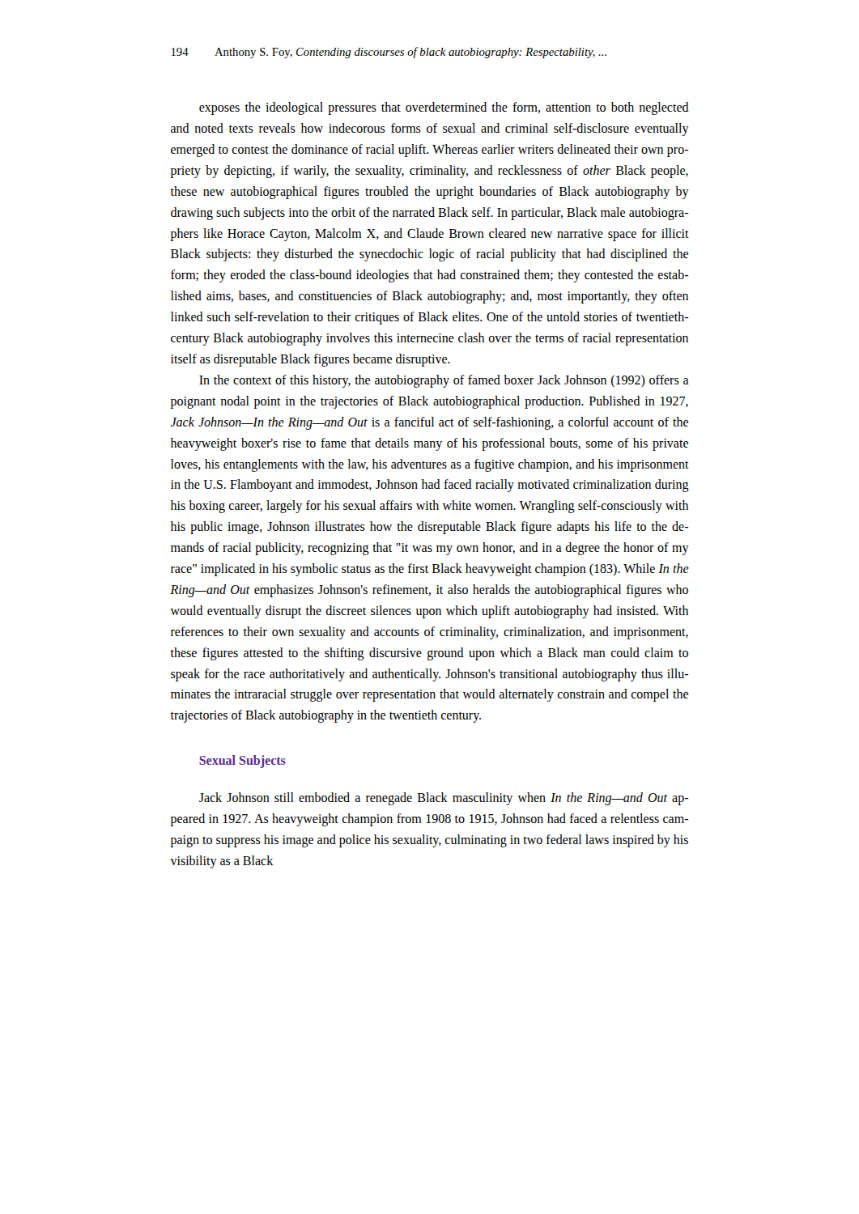194 Anthony S. Foy, Contending discourses of black autobiography: Respectability, ...
exposes the ideological pressures that overdetermined the form, attention to both neglected and noted texts reveals how indecorous forms of sexual and criminal self-disclosure eventually emerged to contest the dominance of racial uplift. Whereas earlier writers delineated their own propriety by depicting, if warily, the sexuality, criminality, and recklessness of other Black people, these new autobiographical figures troubled the upright boundaries of Black autobiography by drawing such subjects into the orbit of the narrated Black self. In particular, Black male autobiographers like Horace Cayton, Malcolm X, and Claude Brown cleared new narrative space for illicit Black subjects: they disturbed the synecdochic logic of racial publicity that had disciplined the form; they eroded the class-bound ideologies that had constrained them; they contested the established aims, bases, and constituencies of Black autobiography; and, most importantly, they often linked such self-revelation to their critiques of Black elites. One of the untold stories of twentieth-century Black autobiography involves this internecine clash over the terms of racial representation itself as disreputable Black figures became disruptive.
In the context of this history, the autobiography of famed boxer Jack Johnson (1992) offers a poignant nodal point in the trajectories of Black autobiographical production. Published in 1927, Jack Johnson—In the Ring—and Out is a fanciful act of self-fashioning, a colorful account of the heavyweight boxer's rise to fame that details many of his professional bouts, some of his private loves, his entanglements with the law, his adventures as a fugitive champion, and his imprisonment in the U.S. Flamboyant and immodest, Johnson had faced racially motivated criminalization during his boxing career, largely for his sexual affairs with white women. Wrangling self-consciously with his public image, Johnson illustrates how the disreputable Black figure adapts his life to the demands of racial publicity, recognizing that "it was my own honor, and in a degree the honor of my race" implicated in his symbolic status as the first Black heavyweight champion (183). While In the Ring—and Out emphasizes Johnson's refinement, it also heralds the autobiographical figures who would eventually disrupt the discreet silences upon which uplift autobiography had insisted. With references to their own sexuality and accounts of criminality, criminalization, and imprisonment, these figures attested to the shifting discursive ground upon which a Black man could claim to speak for the race authoritatively and authentically. Johnson's transitional autobiography thus illuminates the intraracial struggle over representation that would alternately constrain and compel the trajectories of Black autobiography in the twentieth century.
Sexual Subjects
Jack Johnson still embodied a renegade Black masculinity when In the Ring—and Out appeared in 1927. As heavyweight champion from 1908 to 1915, Johnson had faced a relentless campaign to suppress his image and police his sexuality, culminating in two federal laws inspired by his visibility as a Black